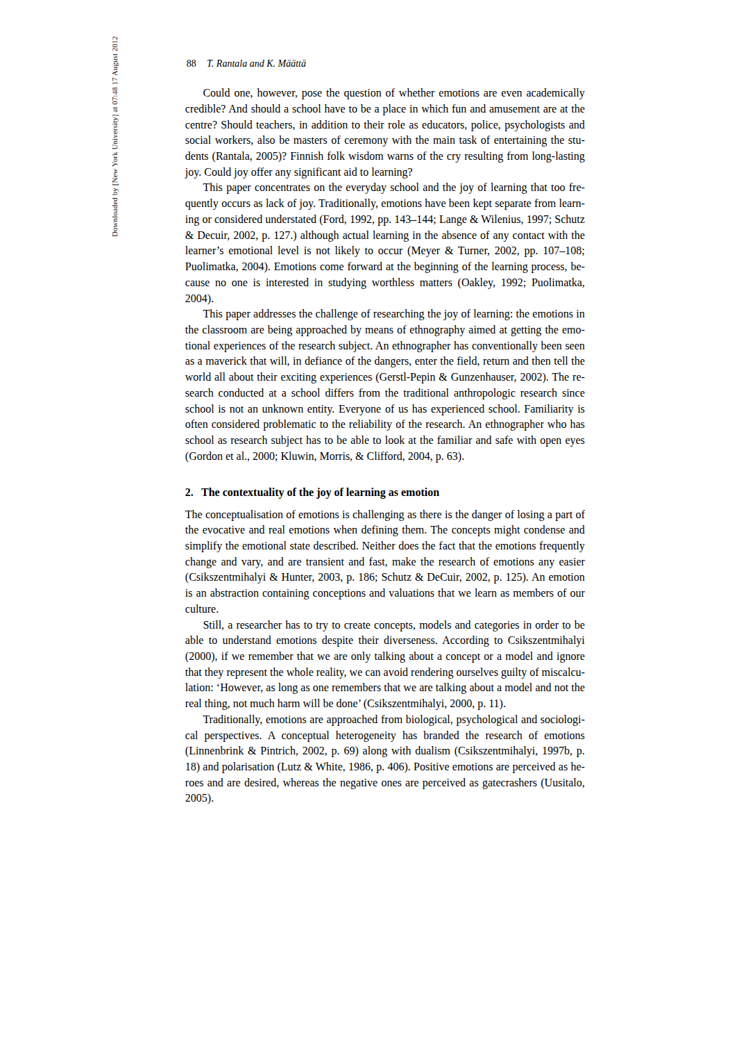Downloaded by [New York University] at 07:48 17 August 2012
88 T. Rantala and K. Määttä
Could one, however, pose the question of whether emotions are even academically credible? And should a school have to be a place in which fun and amusement are at the centre? Should teachers, in addition to their role as educators, police, psychologists and social workers, also be masters of ceremony with the main task of entertaining the students (Rantala, 2005)? Finnish folk wisdom warns of the cry resulting from long-lasting joy. Could joy offer any significant aid to learning?
This paper concentrates on the everyday school and the joy of learning that too frequently occurs as lack of joy. Traditionally, emotions have been kept separate from learning or considered understated (Ford, 1992, pp. 143–144; Lange & Wilenius, 1997; Schutz & Decuir, 2002, p. 127.) although actual learning in the absence of any contact with the learner’s emotional level is not likely to occur (Meyer & Turner, 2002, pp. 107–108; Puolimatka, 2004). Emotions come forward at the beginning of the learning process, because no one is interested in studying worthless matters (Oakley, 1992; Puolimatka, 2004).
This paper addresses the challenge of researching the joy of learning: the emotions in the classroom are being approached by means of ethnography aimed at getting the emotional experiences of the research subject. An ethnographer has conventionally been seen as a maverick that will, in defiance of the dangers, enter the field, return and then tell the world all about their exciting experiences (Gerstl-Pepin & Gunzenhauser, 2002). The research conducted at a school differs from the traditional anthropologic research since school is not an unknown entity. Everyone of us has experienced school. Familiarity is often considered problematic to the reliability of the research. An ethnographer who has school as research subject has to be able to look at the familiar and safe with open eyes (Gordon et al., 2000; Kluwin, Morris, & Clifford, 2004, p. 63).
2. The contextuality of the joy of learning as emotion
The conceptualisation of emotions is challenging as there is the danger of losing a part of the evocative and real emotions when defining them. The concepts might condense and simplify the emotional state described. Neither does the fact that the emotions frequently change and vary, and are transient and fast, make the research of emotions any easier (Csikszentmihalyi & Hunter, 2003, p. 186; Schutz & DeCuir, 2002, p. 125). An emotion is an abstraction containing conceptions and valuations that we learn as members of our culture.
Still, a researcher has to try to create concepts, models and categories in order to be able to understand emotions despite their diverseness. According to Csikszentmihalyi (2000), if we remember that we are only talking about a concept or a model and ignore that they represent the whole reality, we can avoid rendering ourselves guilty of miscalculation: ‘However, as long as one remembers that we are talking about a model and not the real thing, not much harm will be done’ (Csikszentmihalyi, 2000, p. 11).
Traditionally, emotions are approached from biological, psychological and sociological perspectives. A conceptual heterogeneity has branded the research of emotions (Linnenbrink & Pintrich, 2002, p. 69) along with dualism (Csikszentmihalyi, 1997b, p. 18) and polarisation (Lutz & White, 1986, p. 406). Positive emotions are perceived as heroes and are desired, whereas the negative ones are perceived as gatecrashers (Uusitalo, 2005).